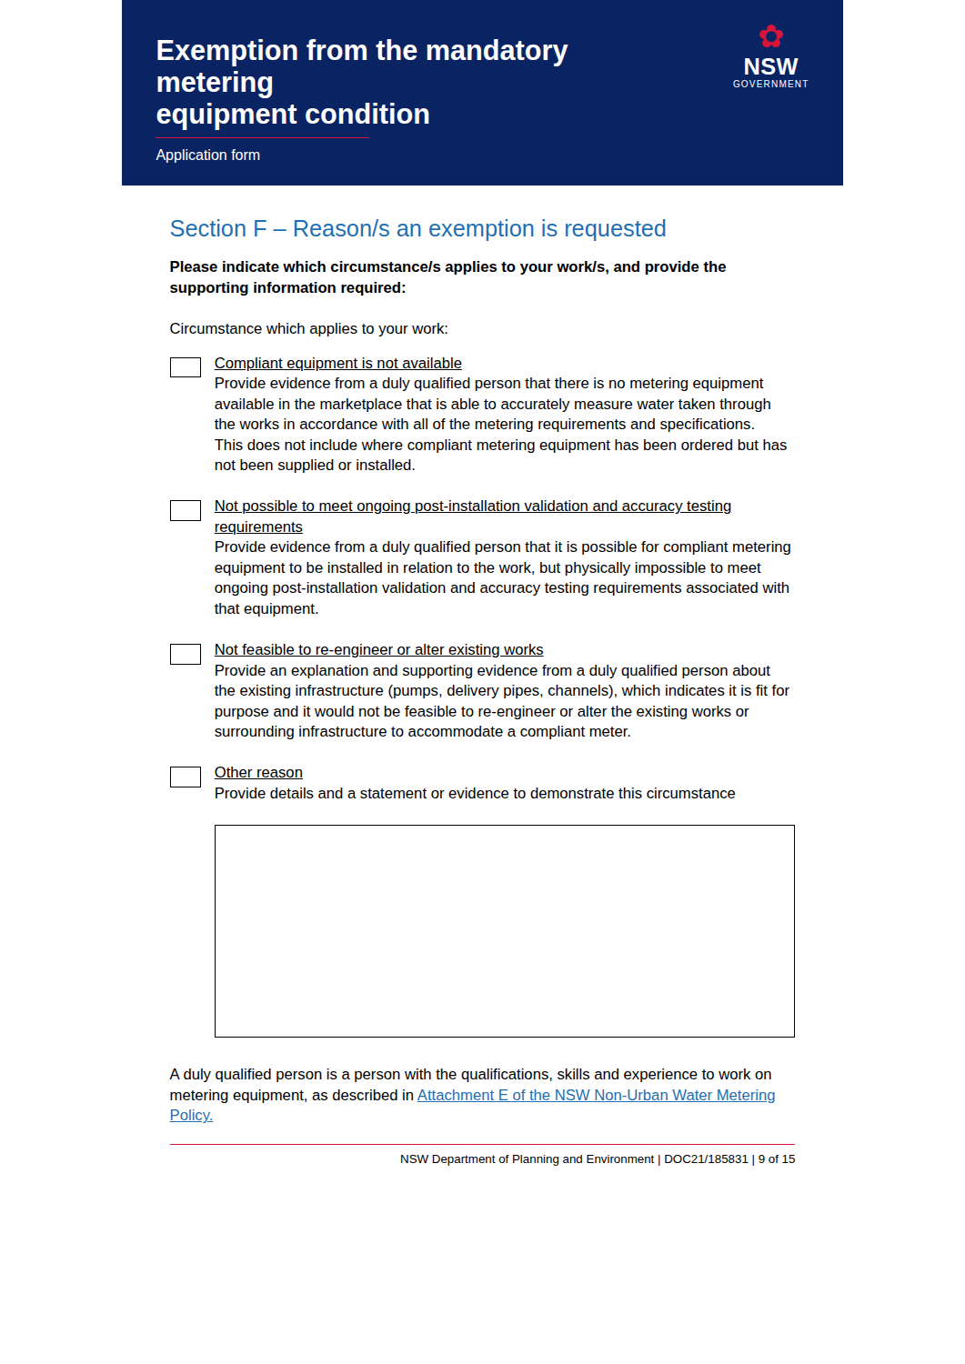Exemption from the mandatory metering
equipment condition
Application form
✿ NSW GOVERNMENT
Section F – Reason/s an exemption is requested
Please indicate which circumstance/s applies to your work/s, and provide the supporting information required:
Circumstance which applies to your work:
Compliant equipment is not available
Provide evidence from a duly qualified person that there is no metering equipment available in the marketplace that is able to accurately measure water taken through the works in accordance with all of the metering requirements and specifications.
This does not include where compliant metering equipment has been ordered but has not been supplied or installed.
Not possible to meet ongoing post-installation validation and accuracy testing requirements
Provide evidence from a duly qualified person that it is possible for compliant metering equipment to be installed in relation to the work, but physically impossible to meet ongoing post-installation validation and accuracy testing requirements associated with that equipment.
Not feasible to re-engineer or alter existing works
Provide an explanation and supporting evidence from a duly qualified person about the existing infrastructure (pumps, delivery pipes, channels), which indicates it is fit for purpose and it would not be feasible to re-engineer or alter the existing works or surrounding infrastructure to accommodate a compliant meter.
Other reason
Provide details and a statement or evidence to demonstrate this circumstance
A duly qualified person is a person with the qualifications, skills and experience to work on metering equipment, as described in Attachment E of the NSW Non-Urban Water Metering Policy.
NSW Department of Planning and Environment | DOC21/185831 | 9 of 15